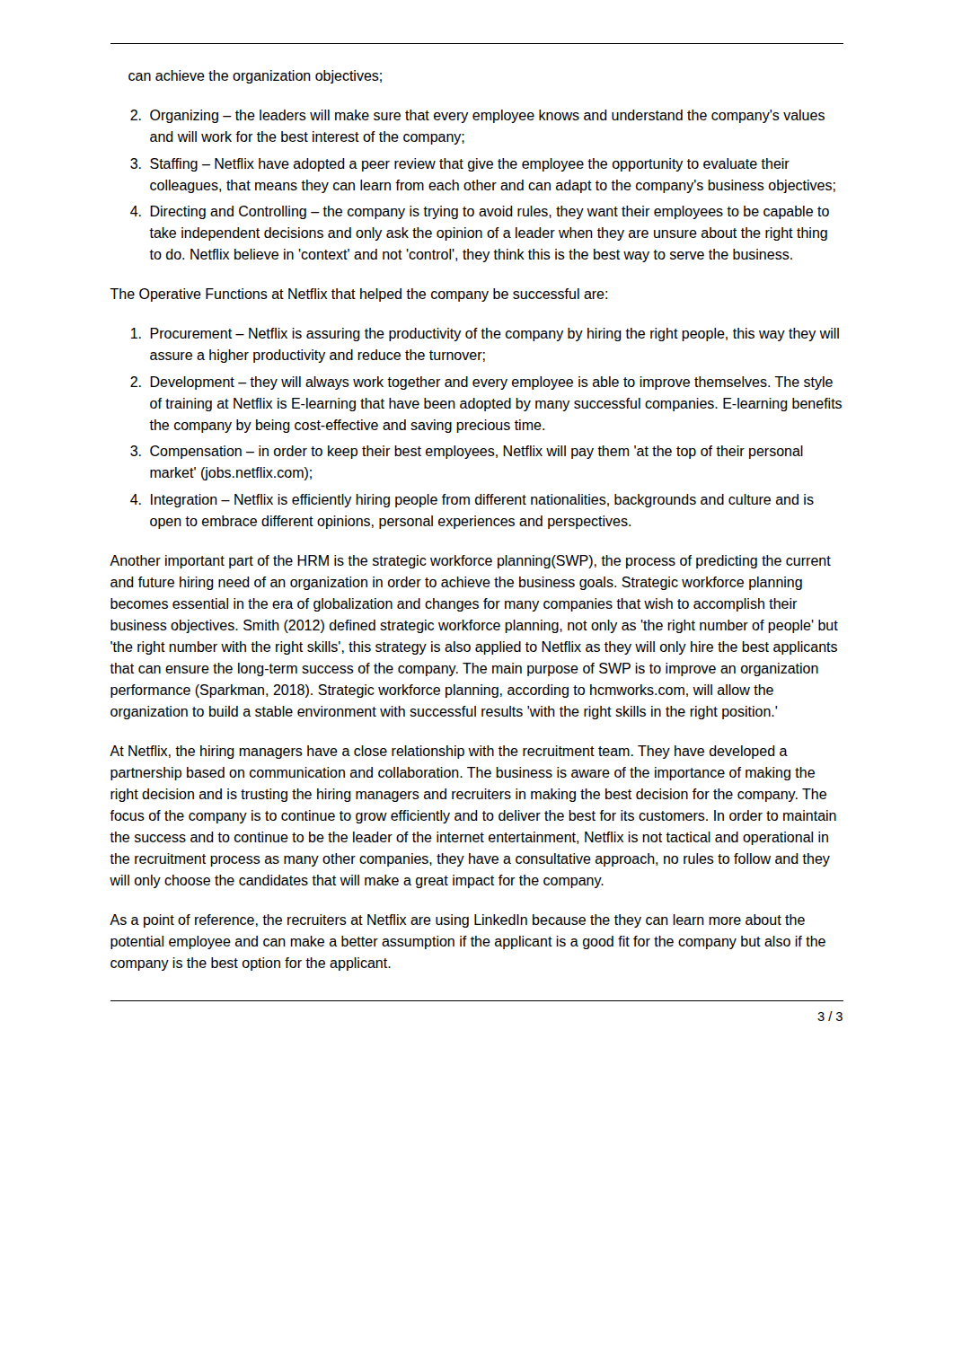can achieve the organization objectives;
Organizing – the leaders will make sure that every employee knows and understand the company's values and will work for the best interest of the company;
Staffing – Netflix have adopted a peer review that give the employee the opportunity to evaluate their colleagues, that means they can learn from each other and can adapt to the company's business objectives;
Directing and Controlling – the company is trying to avoid rules, they want their employees to be capable to take independent decisions and only ask the opinion of a leader when they are unsure about the right thing to do. Netflix believe in 'context' and not 'control', they think this is the best way to serve the business.
The Operative Functions at Netflix that helped the company be successful are:
Procurement – Netflix is assuring the productivity of the company by hiring the right people, this way they will assure a higher productivity and reduce the turnover;
Development – they will always work together and every employee is able to improve themselves. The style of training at Netflix is E-learning that have been adopted by many successful companies. E-learning benefits the company by being cost-effective and saving precious time.
Compensation – in order to keep their best employees, Netflix will pay them 'at the top of their personal market' (jobs.netflix.com);
Integration – Netflix is efficiently hiring people from different nationalities, backgrounds and culture and is open to embrace different opinions, personal experiences and perspectives.
Another important part of the HRM is the strategic workforce planning(SWP), the process of predicting the current and future hiring need of an organization in order to achieve the business goals. Strategic workforce planning becomes essential in the era of globalization and changes for many companies that wish to accomplish their business objectives. Smith (2012) defined strategic workforce planning, not only as 'the right number of people' but 'the right number with the right skills', this strategy is also applied to Netflix as they will only hire the best applicants that can ensure the long-term success of the company. The main purpose of SWP is to improve an organization performance (Sparkman, 2018). Strategic workforce planning, according to hcmworks.com, will allow the organization to build a stable environment with successful results 'with the right skills in the right position.'
At Netflix, the hiring managers have a close relationship with the recruitment team. They have developed a partnership based on communication and collaboration. The business is aware of the importance of making the right decision and is trusting the hiring managers and recruiters in making the best decision for the company. The focus of the company is to continue to grow efficiently and to deliver the best for its customers. In order to maintain the success and to continue to be the leader of the internet entertainment, Netflix is not tactical and operational in the recruitment process as many other companies, they have a consultative approach, no rules to follow and they will only choose the candidates that will make a great impact for the company.
As a point of reference, the recruiters at Netflix are using LinkedIn because the they can learn more about the potential employee and can make a better assumption if the applicant is a good fit for the company but also if the company is the best option for the applicant.
3 / 3